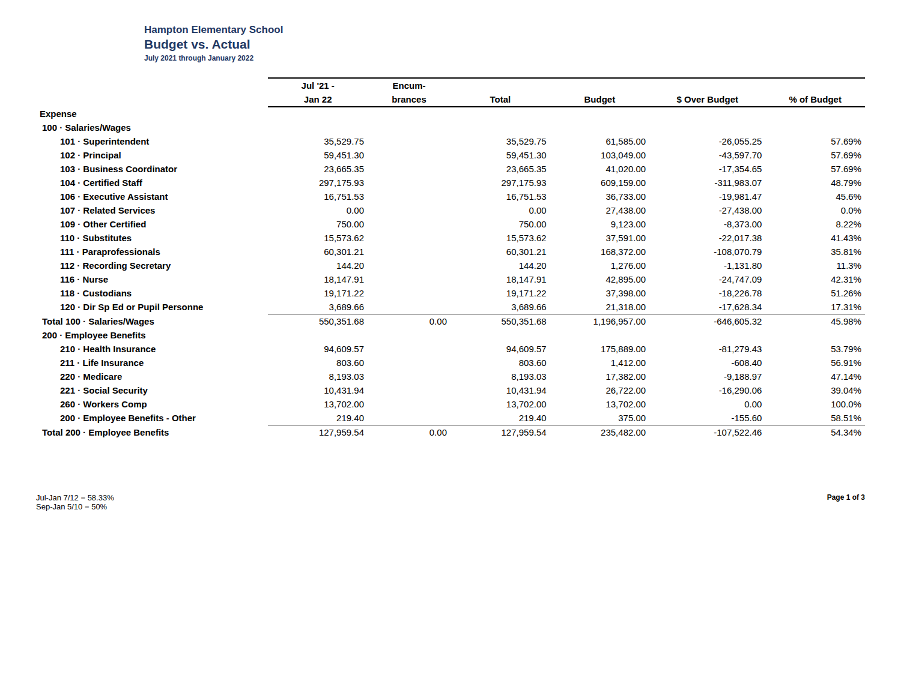Hampton Elementary School
Budget vs. Actual
July 2021 through January 2022
| | Jul '21 - | Encum- | | | | |
| --- | --- | --- | --- | --- | --- | --- |
| | Jan 22 | brances | Total | Budget | $ Over Budget | % of Budget |
| Expense | |
| 100 · Salaries/Wages | |
| 101 · Superintendent | 35,529.75 | | 35,529.75 | 61,585.00 | -26,055.25 | 57.69% |
| 102 · Principal | 59,451.30 | | 59,451.30 | 103,049.00 | -43,597.70 | 57.69% |
| 103 · Business Coordinator | 23,665.35 | | 23,665.35 | 41,020.00 | -17,354.65 | 57.69% |
| 104 · Certified Staff | 297,175.93 | | 297,175.93 | 609,159.00 | -311,983.07 | 48.79% |
| 106 · Executive Assistant | 16,751.53 | | 16,751.53 | 36,733.00 | -19,981.47 | 45.6% |
| 107 · Related Services | 0.00 | | 0.00 | 27,438.00 | -27,438.00 | 0.0% |
| 109 · Other Certified | 750.00 | | 750.00 | 9,123.00 | -8,373.00 | 8.22% |
| 110 · Substitutes | 15,573.62 | | 15,573.62 | 37,591.00 | -22,017.38 | 41.43% |
| 111 · Paraprofessionals | 60,301.21 | | 60,301.21 | 168,372.00 | -108,070.79 | 35.81% |
| 112 · Recording Secretary | 144.20 | | 144.20 | 1,276.00 | -1,131.80 | 11.3% |
| 116 · Nurse | 18,147.91 | | 18,147.91 | 42,895.00 | -24,747.09 | 42.31% |
| 118 · Custodians | 19,171.22 | | 19,171.22 | 37,398.00 | -18,226.78 | 51.26% |
| 120 · Dir Sp Ed or Pupil Personne | 3,689.66 | | 3,689.66 | 21,318.00 | -17,628.34 | 17.31% |
| Total 100 · Salaries/Wages | 550,351.68 | 0.00 | 550,351.68 | 1,196,957.00 | -646,605.32 | 45.98% |
| 200 · Employee Benefits | |
| 210 · Health Insurance | 94,609.57 | | 94,609.57 | 175,889.00 | -81,279.43 | 53.79% |
| 211 · Life Insurance | 803.60 | | 803.60 | 1,412.00 | -608.40 | 56.91% |
| 220 · Medicare | 8,193.03 | | 8,193.03 | 17,382.00 | -9,188.97 | 47.14% |
| 221 · Social Security | 10,431.94 | | 10,431.94 | 26,722.00 | -16,290.06 | 39.04% |
| 260 · Workers Comp | 13,702.00 | | 13,702.00 | 13,702.00 | 0.00 | 100.0% |
| 200 · Employee Benefits - Other | 219.40 | | 219.40 | 375.00 | -155.60 | 58.51% |
| Total 200 · Employee Benefits | 127,959.54 | 0.00 | 127,959.54 | 235,482.00 | -107,522.46 | 54.34% |
Page 1 of 3 Jul-Jan 7/12 = 58.33%
Sep-Jan 5/10 = 50%